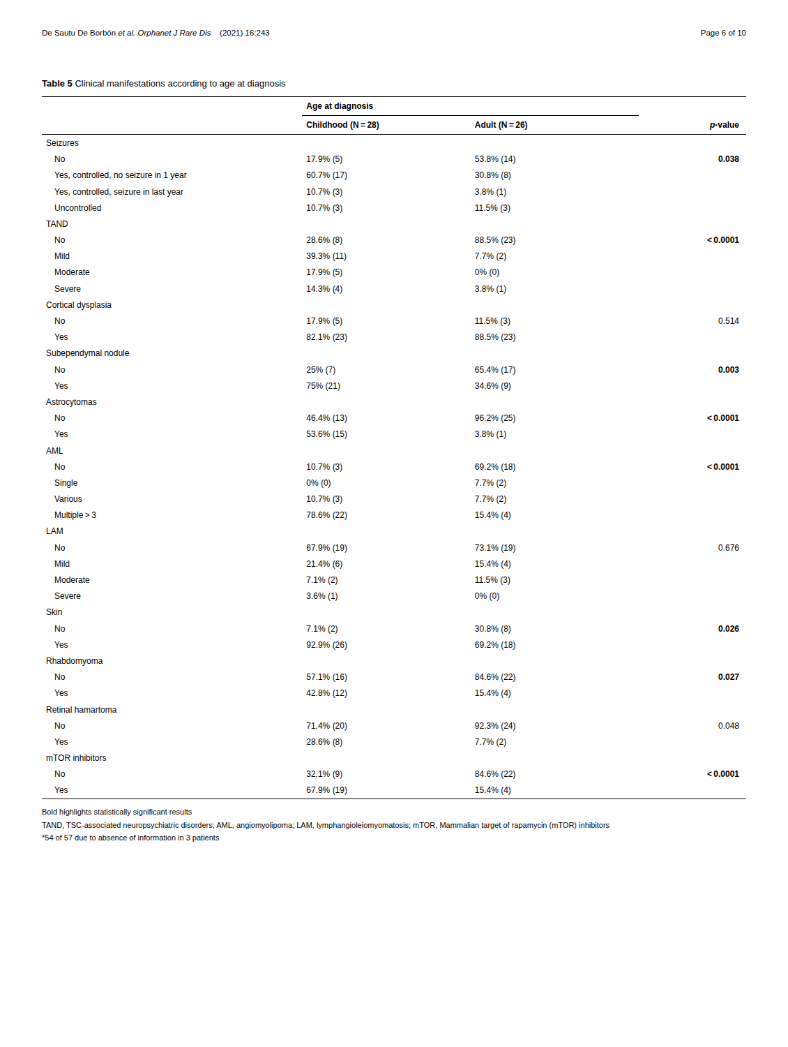De Sautu De Borbón et al. Orphanet J Rare Dis (2021) 16:243
Page 6 of 10
Table 5 Clinical manifestations according to age at diagnosis
| | Age at diagnosis | |
| --- | --- | --- |
| | Childhood (N = 28) | Adult (N = 26) | p -value |
| Seizures | | | |
| No | 17.9% (5) | 53.8% (14) | 0.038 |
| Yes, controlled, no seizure in 1 year | 60.7% (17) | 30.8% (8) | |
| Yes, controlled, seizure in last year | 10.7% (3) | 3.8% (1) | |
| Uncontrolled | 10.7% (3) | 11.5% (3) | |
| TAND | | | |
| No | 28.6% (8) | 88.5% (23) | < 0.0001 |
| Mild | 39.3% (11) | 7.7% (2) | |
| Moderate | 17.9% (5) | 0% (0) | |
| Severe | 14.3% (4) | 3.8% (1) | |
| Cortical dysplasia | | | |
| No | 17.9% (5) | 11.5% (3) | 0.514 |
| Yes | 82.1% (23) | 88.5% (23) | |
| Subependymal nodule | | | |
| No | 25% (7) | 65.4% (17) | 0.003 |
| Yes | 75% (21) | 34.6% (9) | |
| Astrocytomas | | | |
| No | 46.4% (13) | 96.2% (25) | < 0.0001 |
| Yes | 53.6% (15) | 3.8% (1) | |
| AML | | | |
| No | 10.7% (3) | 69.2% (18) | < 0.0001 |
| Single | 0% (0) | 7.7% (2) | |
| Various | 10.7% (3) | 7.7% (2) | |
| Multiple > 3 | 78.6% (22) | 15.4% (4) | |
| LAM | | | |
| No | 67.9% (19) | 73.1% (19) | 0.676 |
| Mild | 21.4% (6) | 15.4% (4) | |
| Moderate | 7.1% (2) | 11.5% (3) | |
| Severe | 3.6% (1) | 0% (0) | |
| Skin | | | |
| No | 7.1% (2) | 30.8% (8) | 0.026 |
| Yes | 92.9% (26) | 69.2% (18) | |
| Rhabdomyoma | | | |
| No | 57.1% (16) | 84.6% (22) | 0.027 |
| Yes | 42.8% (12) | 15.4% (4) | |
| Retinal hamartoma | | | |
| No | 71.4% (20) | 92.3% (24) | 0.048 |
| Yes | 28.6% (8) | 7.7% (2) | |
| mTOR inhibitors | | | |
| No | 32.1% (9) | 84.6% (22) | < 0.0001 |
| Yes | 67.9% (19) | 15.4% (4) | |
Bold highlights statistically significant results
TAND, TSC-associated neuropsychiatric disorders; AML, angiomyolipoma; LAM, lymphangioleiomyomatosis; mTOR, Mammalian target of rapamycin (mTOR) inhibitors
*54 of 57 due to absence of information in 3 patients